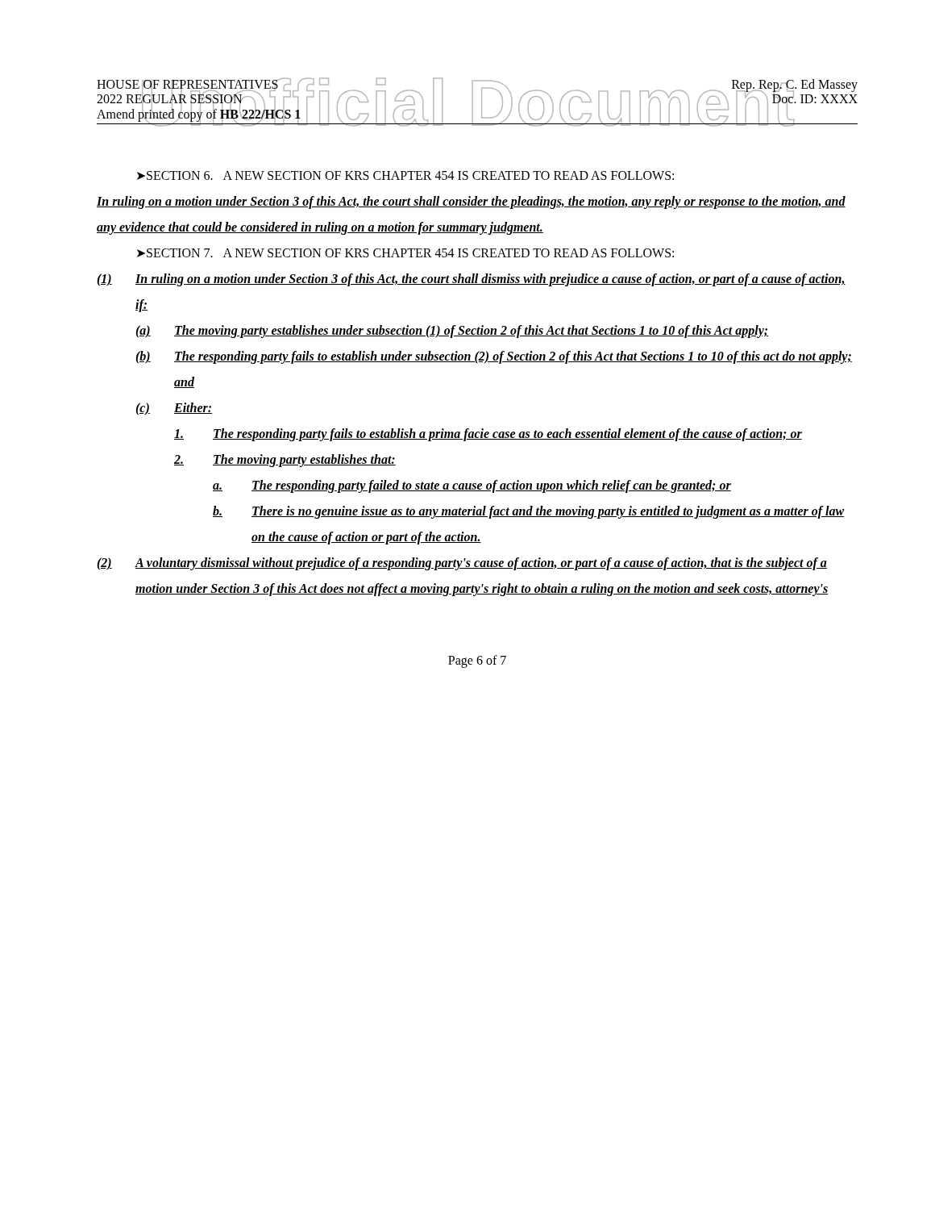Unofficial Document
HOUSE OF REPRESENTATIVES
Rep. Rep. C. Ed Massey
2022 REGULAR SESSION
Doc. ID: XXXX
Amend printed copy of HB 222/HCS 1
➤SECTION 6. A NEW SECTION OF KRS CHAPTER 454 IS CREATED TO READ AS FOLLOWS:
In ruling on a motion under Section 3 of this Act, the court shall consider the pleadings, the motion, any reply or response to the motion, and any evidence that could be considered in ruling on a motion for summary judgment.
➤SECTION 7. A NEW SECTION OF KRS CHAPTER 454 IS CREATED TO READ AS FOLLOWS:
(1)
In ruling on a motion under Section 3 of this Act, the court shall dismiss with prejudice a cause of action, or part of a cause of action, if:
(a)
The moving party establishes under subsection (1) of Section 2 of this Act that Sections 1 to 10 of this Act apply;
(b)
The responding party fails to establish under subsection (2) of Section 2 of this Act that Sections 1 to 10 of this act do not apply; and
(c)
Either:
1.
The responding party fails to establish a prima facie case as to each essential element of the cause of action; or
2.
The moving party establishes that:
a.
The responding party failed to state a cause of action upon which relief can be granted; or
b.
There is no genuine issue as to any material fact and the moving party is entitled to judgment as a matter of law on the cause of action or part of the action.
(2)
A voluntary dismissal without prejudice of a responding party's cause of action, or part of a cause of action, that is the subject of a motion under Section 3 of this Act does not affect a moving party's right to obtain a ruling on the motion and seek costs, attorney's
Page 6 of 7